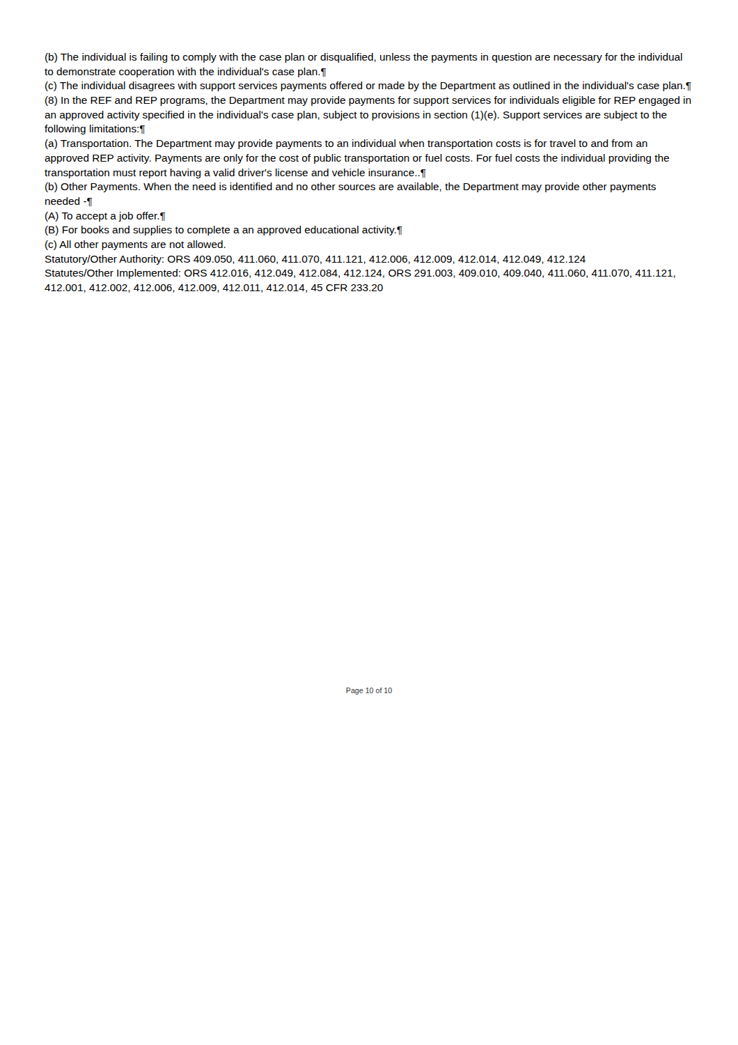(b) The individual is failing to comply with the case plan or disqualified, unless the payments in question are necessary for the individual to demonstrate cooperation with the individual's case plan.¶
(c) The individual disagrees with support services payments offered or made by the Department as outlined in the individual's case plan.¶
(8) In the REF and REP programs, the Department may provide payments for support services for individuals eligible for REP engaged in an approved activity specified in the individual's case plan, subject to provisions in section (1)(e). Support services are subject to the following limitations:¶
(a) Transportation. The Department may provide payments to an individual when transportation costs is for travel to and from an approved REP activity. Payments are only for the cost of public transportation or fuel costs. For fuel costs the individual providing the transportation must report having a valid driver's license and vehicle insurance..¶
(b) Other Payments. When the need is identified and no other sources are available, the Department may provide other payments needed -¶
(A) To accept a job offer.¶
(B) For books and supplies to complete a an approved educational activity.¶
(c) All other payments are not allowed.
Statutory/Other Authority: ORS 409.050, 411.060, 411.070, 411.121, 412.006, 412.009, 412.014, 412.049, 412.124
Statutes/Other Implemented: ORS 412.016, 412.049, 412.084, 412.124, ORS 291.003, 409.010, 409.040, 411.060, 411.070, 411.121, 412.001, 412.002, 412.006, 412.009, 412.011, 412.014, 45 CFR 233.20
Page 10 of 10